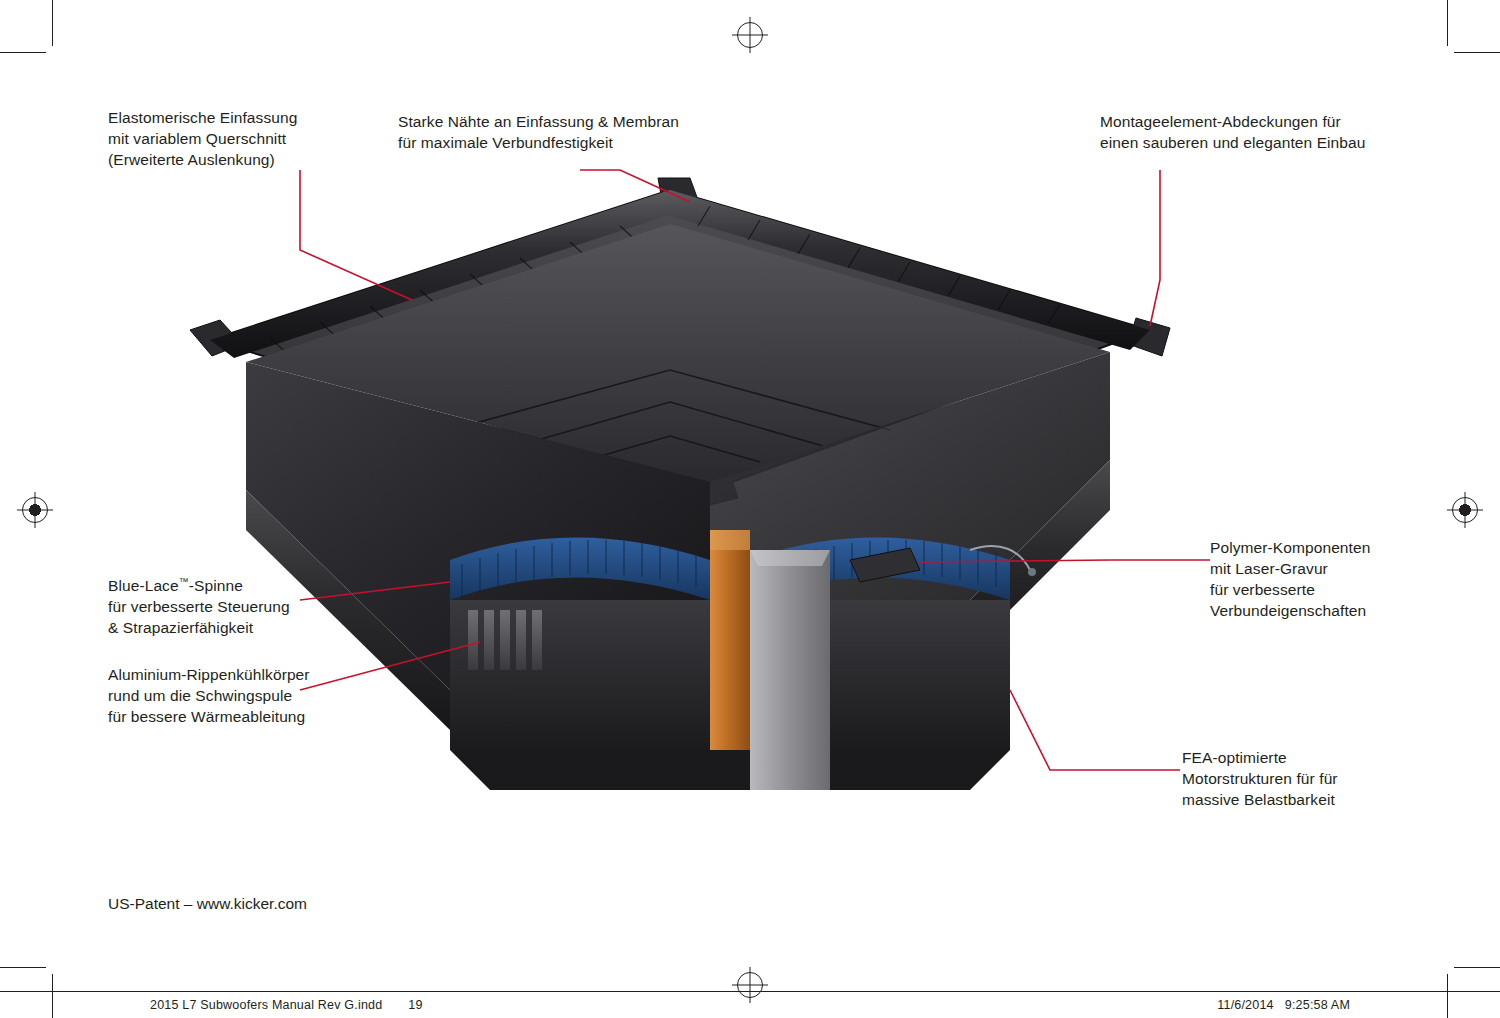Elastomerische Einfassung
mit variablem Querschnitt
(Erweiterte Auslenkung)
Starke Nähte an Einfassung & Membran
für maximale Verbundfestigkeit
Montageelement-Abdeckungen für
einen sauberen und eleganten Einbau
Polymer-Komponenten
mit Laser-Gravur
für verbesserte
Verbundeigenschaften
Blue-Lace™-Spinne
für verbesserte Steuerung
& Strapazierfähigkeit
Aluminium-Rippenkühlkörper
rund um die Schwingspule
für bessere Wärmeableitung
FEA-optimierte
Motorstrukturen für für
massive Belastbarkeit
US-Patent – www.kicker.com
2015 L7 Subwoofers Manual Rev G.indd19
11/6/2014 9:25:58 AM